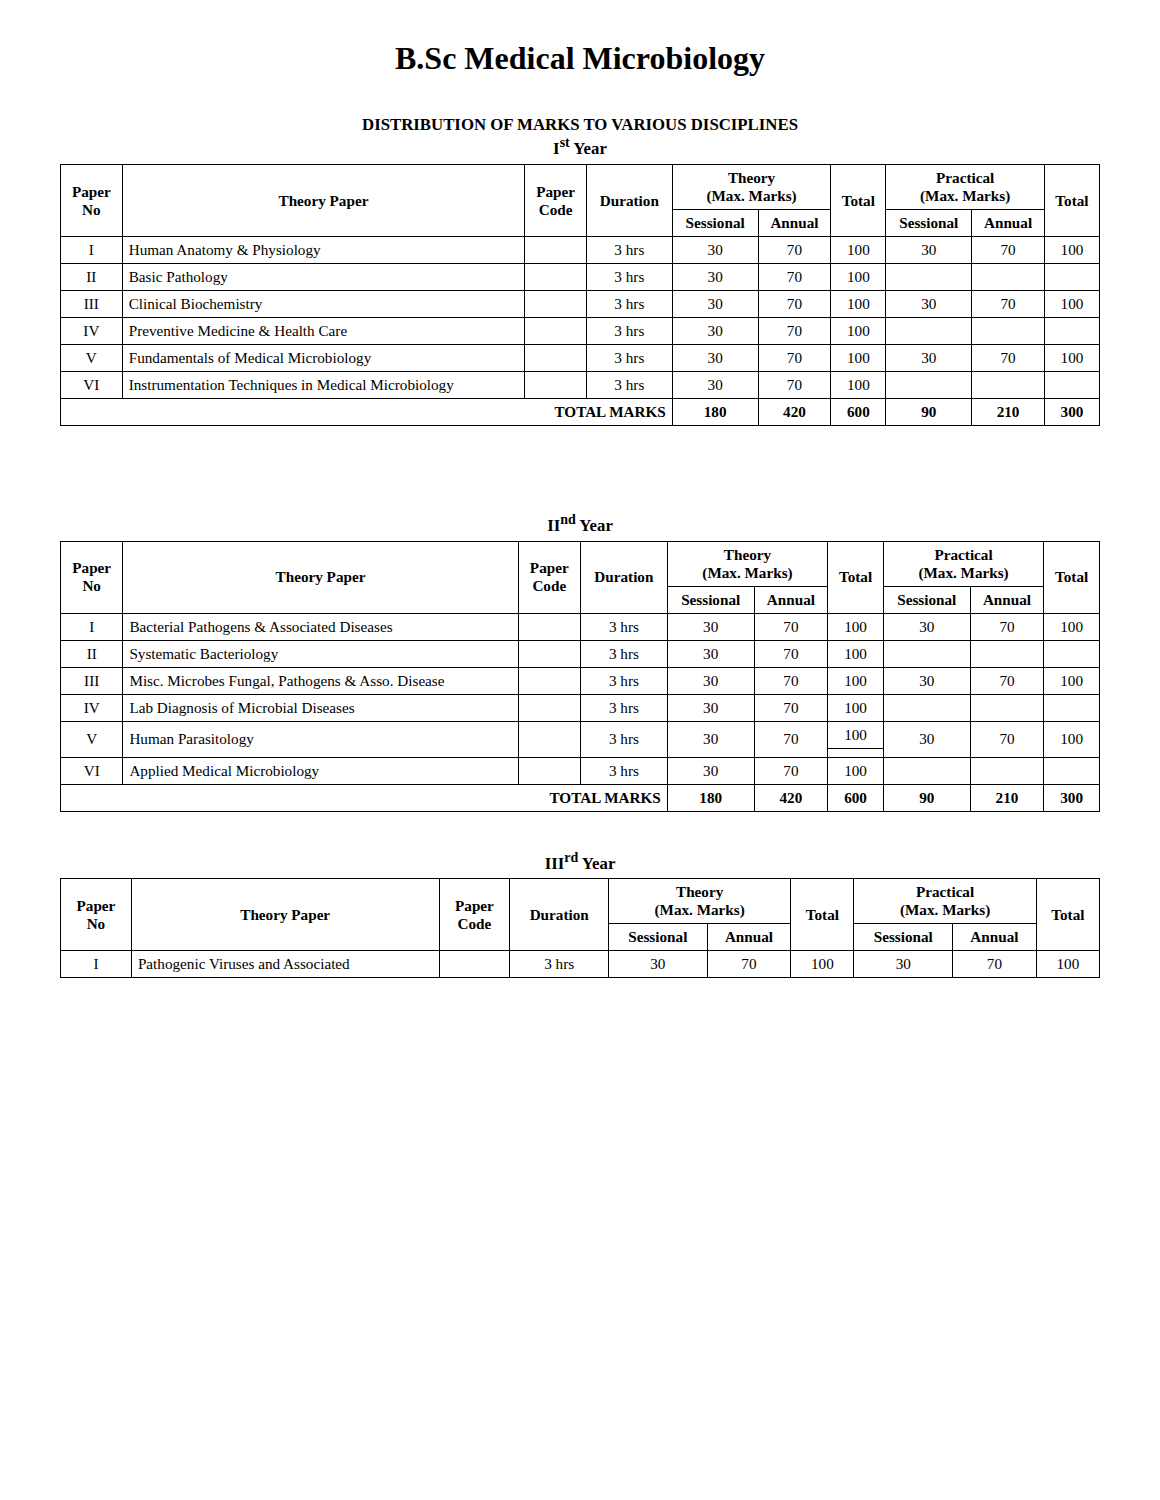B.Sc Medical Microbiology
DISTRIBUTION OF MARKS TO VARIOUS DISCIPLINES
Ist Year
| Paper No | Theory Paper | Paper Code | Duration | Theory (Max. Marks) | Total | Practical (Max. Marks) | Total |
| --- | --- | --- | --- | --- | --- | --- | --- |
| Sessional | Annual | Sessional | Annual |
| I | Human Anatomy & Physiology | | 3 hrs | 30 | 70 | 100 | 30 | 70 | 100 |
| II | Basic Pathology | | 3 hrs | 30 | 70 | 100 | | | |
| III | Clinical Biochemistry | | 3 hrs | 30 | 70 | 100 | 30 | 70 | 100 |
| IV | Preventive Medicine & Health Care | | 3 hrs | 30 | 70 | 100 | | | |
| V | Fundamentals of Medical Microbiology | | 3 hrs | 30 | 70 | 100 | 30 | 70 | 100 |
| VI | Instrumentation Techniques in Medical Microbiology | | 3 hrs | 30 | 70 | | | |
| 100 |
| TOTAL MARKS | 180 | 420 | 600 | 90 | 210 | 300 |
IInd Year
| Paper No | Theory Paper | Paper Code | Duration | Theory (Max. Marks) | Total | Practical (Max. Marks) | Total |
| --- | --- | --- | --- | --- | --- | --- | --- |
| Sessional | Annual | Sessional | Annual |
| I | Bacterial Pathogens & Associated Diseases | | 3 hrs | 30 | 70 | 100 | 30 | 70 | 100 |
| II | Systematic Bacteriology | | 3 hrs | 30 | 70 | 100 | | | |
| III | Misc. Microbes Fungal, Pathogens & Asso. Disease | | 3 hrs | 30 | 70 | 100 | 30 | 70 | 100 |
| IV | Lab Diagnosis of Microbial Diseases | | 3 hrs | 30 | 70 | 100 | | | |
| V | Human Parasitology | | 3 hrs | 30 | 70 | 100 | 30 | 70 | 100 |
| VI | Applied Medical Microbiology | | 3 hrs | 30 | 70 | 100 | | | |
| TOTAL MARKS | 180 | 420 | 600 | 90 | 210 | 300 |
IIIrd Year
| Paper No | Theory Paper | Paper Code | Duration | Theory (Max. Marks) | Total | Practical (Max. Marks) | Total |
| --- | --- | --- | --- | --- | --- | --- | --- |
| Sessional | Annual | Sessional | Annual |
| I | Pathogenic Viruses and Associated | | 3 hrs | 30 | 70 | 100 | 30 | 70 | 100 |